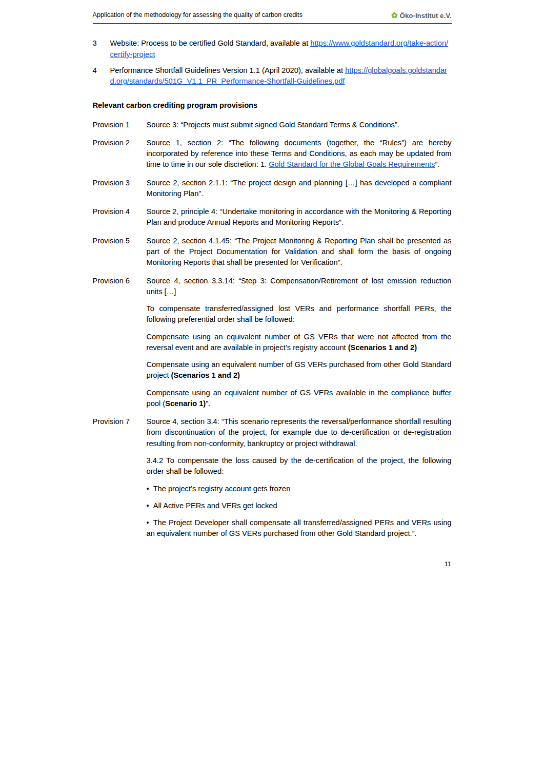Application of the methodology for assessing the quality of carbon credits
✿ Öko-Institut e.V.
3 Website: Process to be certified Gold Standard, available at https://www.goldstandard.org/take-action/certify-project
4 Performance Shortfall Guidelines Version 1.1 (April 2020), available at https://globalgoals.goldstandard.org/standards/501G_V1.1_PR_Performance-Shortfall-Guidelines.pdf
Relevant carbon crediting program provisions
Provision 1
Source 3: “Projects must submit signed Gold Standard Terms & Conditions”.
Provision 2
Source 1, section 2: “The following documents (together, the “Rules”) are hereby incorporated by reference into these Terms and Conditions, as each may be updated from time to time in our sole discretion: 1. Gold Standard for the Global Goals Requirements”.
Provision 3
Source 2, section 2.1.1: “The project design and planning […] has developed a compliant Monitoring Plan”.
Provision 4
Source 2, principle 4: “Undertake monitoring in accordance with the Monitoring & Reporting Plan and produce Annual Reports and Monitoring Reports”.
Provision 5
Source 2, section 4.1.45: “The Project Monitoring & Reporting Plan shall be presented as part of the Project Documentation for Validation and shall form the basis of ongoing Monitoring Reports that shall be presented for Verification”.
Provision 6
Source 4, section 3.3.14: “Step 3: Compensation/Retirement of lost emission reduction units […]
To compensate transferred/assigned lost VERs and performance shortfall PERs, the following preferential order shall be followed:
Compensate using an equivalent number of GS VERs that were not affected from the reversal event and are available in project’s registry account (Scenarios 1 and 2)
Compensate using an equivalent number of GS VERs purchased from other Gold Standard project (Scenarios 1 and 2)
Compensate using an equivalent number of GS VERs available in the compliance buffer pool (Scenario 1)”.
Provision 7
Source 4, section 3.4: “This scenario represents the reversal/performance shortfall resulting from discontinuation of the project, for example due to de-certification or de-registration resulting from non-conformity, bankruptcy or project withdrawal.
3.4.2 To compensate the loss caused by the de-certification of the project, the following order shall be followed:
The project’s registry account gets frozen
All Active PERs and VERs get locked
The Project Developer shall compensate all transferred/assigned PERs and VERs using an equivalent number of GS VERs purchased from other Gold Standard project.”.
11